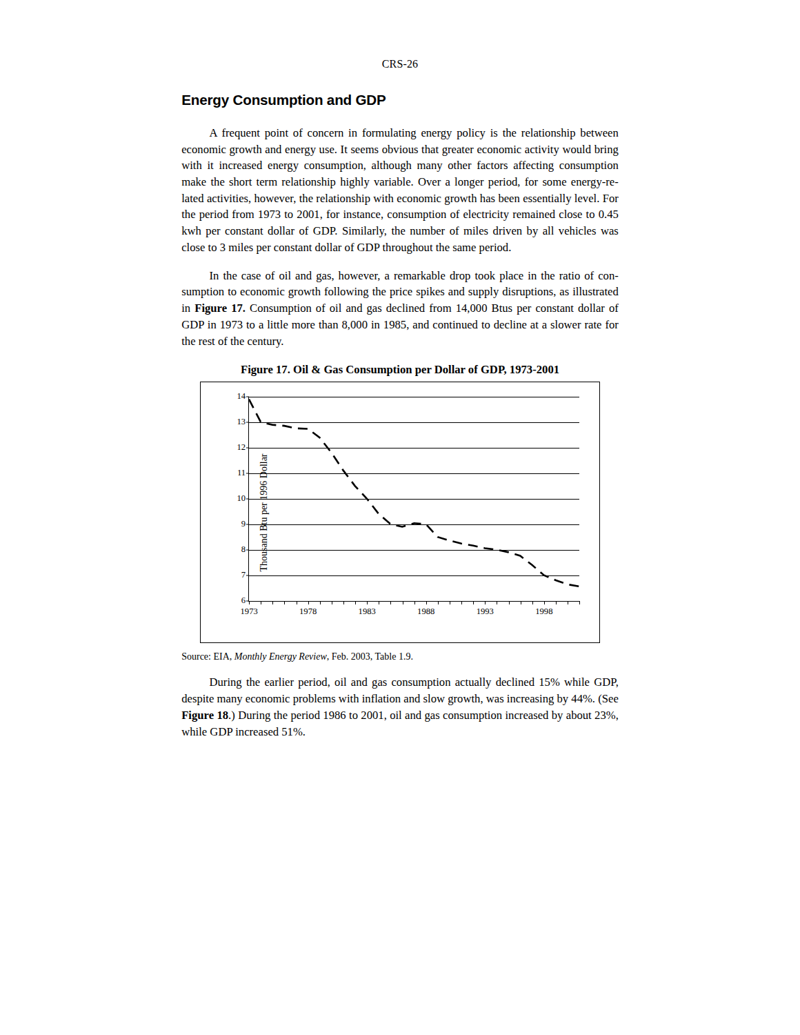CRS-26
Energy Consumption and GDP
A frequent point of concern in formulating energy policy is the relationship between economic growth and energy use. It seems obvious that greater economic activity would bring with it increased energy consumption, although many other factors affecting consumption make the short term relationship highly variable. Over a longer period, for some energy-related activities, however, the relationship with economic growth has been essentially level. For the period from 1973 to 2001, for instance, consumption of electricity remained close to 0.45 kwh per constant dollar of GDP. Similarly, the number of miles driven by all vehicles was close to 3 miles per constant dollar of GDP throughout the same period.
In the case of oil and gas, however, a remarkable drop took place in the ratio of consumption to economic growth following the price spikes and supply disruptions, as illustrated in Figure 17. Consumption of oil and gas declined from 14,000 Btus per constant dollar of GDP in 1973 to a little more than 8,000 in 1985, and continued to decline at a slower rate for the rest of the century.
Figure 17. Oil & Gas Consumption per Dollar of GDP, 1973-2001
Thousand Btu per 1996 Dollar
14
13
12
11
10
9
8
7
6
1973
1978
1983
1988
1993
1998
Source: EIA, Monthly Energy Review, Feb. 2003, Table 1.9.
During the earlier period, oil and gas consumption actually declined 15% while GDP, despite many economic problems with inflation and slow growth, was increasing by 44%. (See Figure 18.) During the period 1986 to 2001, oil and gas consumption increased by about 23%, while GDP increased 51%.